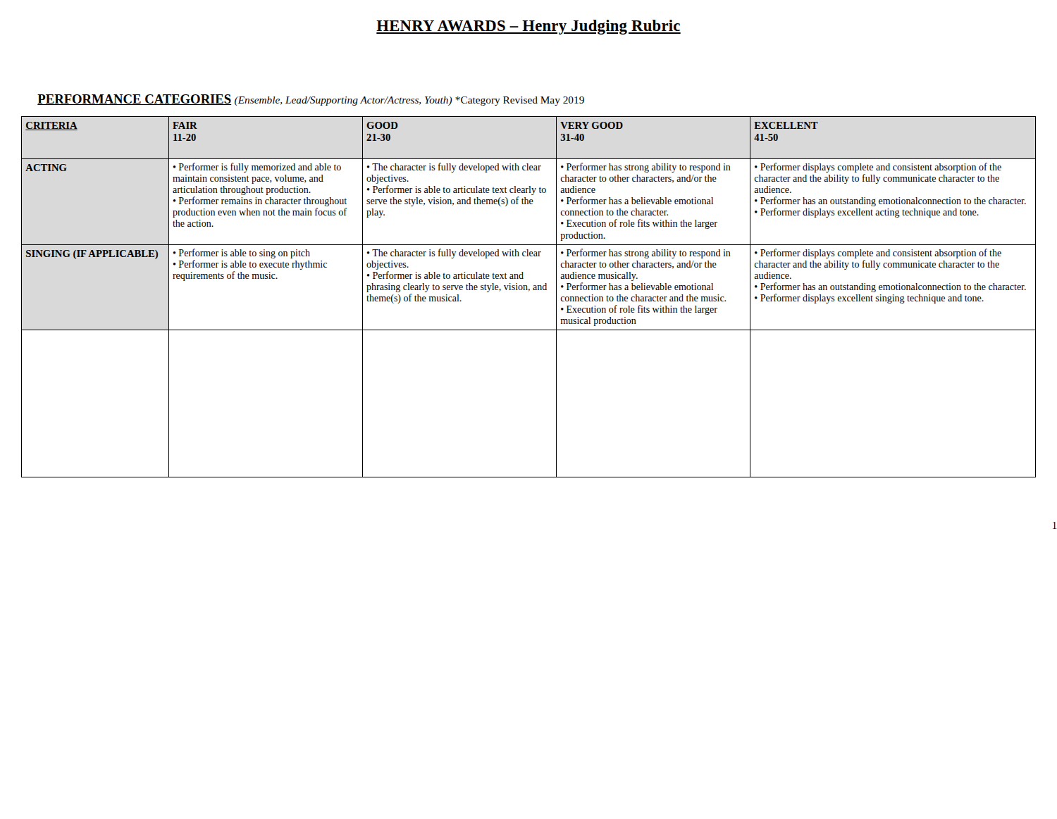HENRY AWARDS – Henry Judging Rubric
PERFORMANCE CATEGORIES (Ensemble, Lead/Supporting Actor/Actress, Youth) *Category Revised May 2019
| CRITERIA | FAIR 11-20 | GOOD 21-30 | VERY GOOD 31-40 | EXCELLENT 41-50 |
| --- | --- | --- | --- | --- |
| ACTING | • Performer is fully memorized and able to maintain consistent pace, volume, and articulation throughout production. • Performer remains in character throughout production even when not the main focus of the action. | • The character is fully developed with clear objectives. • Performer is able to articulate text clearly to serve the style, vision, and theme(s) of the play. | • Performer has strong ability to respond in character to other characters, and/or the audience • Performer has a believable emotional connection to the character. • Execution of role fits within the larger production. | • Performer displays complete and consistent absorption of the character and the ability to fully communicate character to the audience. • Performer has an outstanding emotionalconnection to the character. • Performer displays excellent acting technique and tone. |
| SINGING (IF APPLICABLE) | • Performer is able to sing on pitch • Performer is able to execute rhythmic requirements of the music. | • The character is fully developed with clear objectives. • Performer is able to articulate text and phrasing clearly to serve the style, vision, and theme(s) of the musical. | • Performer has strong ability to respond in character to other characters, and/or the audience musically. • Performer has a believable emotional connection to the character and the music. • Execution of role fits within the larger musical production | • Performer displays complete and consistent absorption of the character and the ability to fully communicate character to the audience. • Performer has an outstanding emotionalconnection to the character. • Performer displays excellent singing technique and tone. |
1